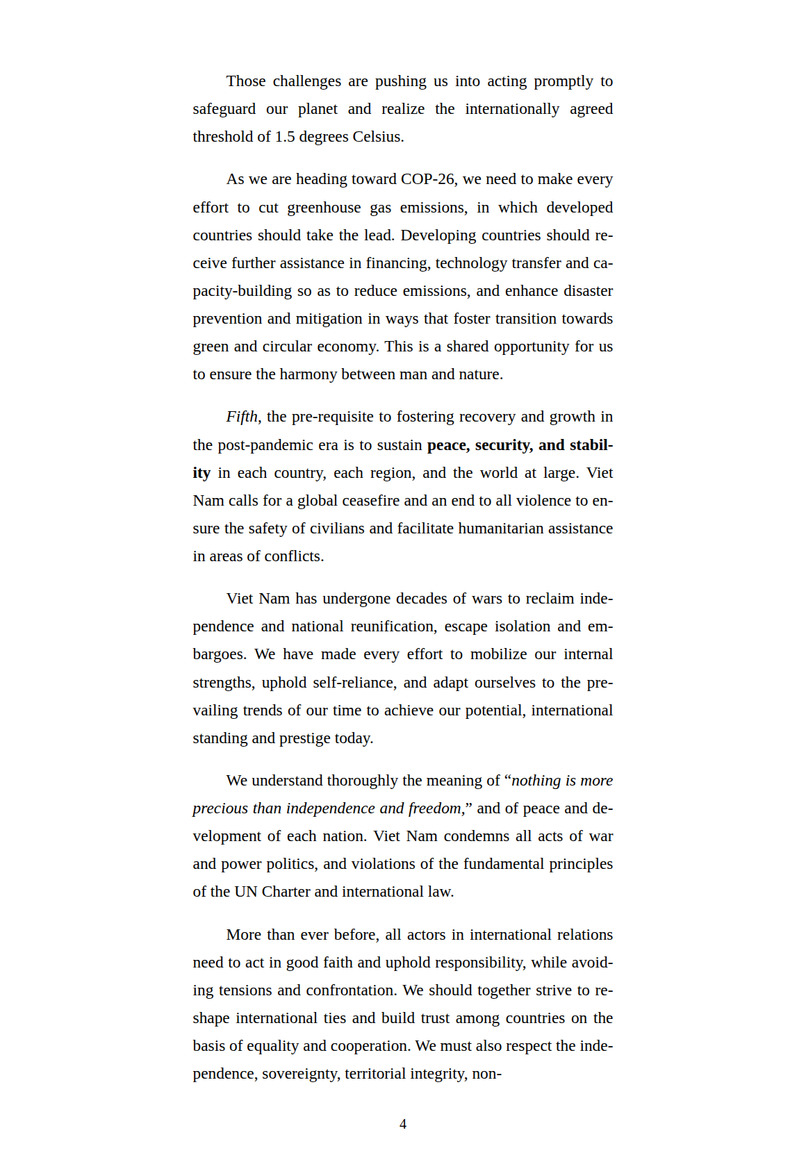Those challenges are pushing us into acting promptly to safeguard our planet and realize the internationally agreed threshold of 1.5 degrees Celsius.
As we are heading toward COP-26, we need to make every effort to cut greenhouse gas emissions, in which developed countries should take the lead. Developing countries should receive further assistance in financing, technology transfer and capacity-building so as to reduce emissions, and enhance disaster prevention and mitigation in ways that foster transition towards green and circular economy. This is a shared opportunity for us to ensure the harmony between man and nature.
Fifth, the pre-requisite to fostering recovery and growth in the post-pandemic era is to sustain peace, security, and stability in each country, each region, and the world at large. Viet Nam calls for a global ceasefire and an end to all violence to ensure the safety of civilians and facilitate humanitarian assistance in areas of conflicts.
Viet Nam has undergone decades of wars to reclaim independence and national reunification, escape isolation and embargoes. We have made every effort to mobilize our internal strengths, uphold self-reliance, and adapt ourselves to the prevailing trends of our time to achieve our potential, international standing and prestige today.
We understand thoroughly the meaning of “nothing is more precious than independence and freedom,” and of peace and development of each nation. Viet Nam condemns all acts of war and power politics, and violations of the fundamental principles of the UN Charter and international law.
More than ever before, all actors in international relations need to act in good faith and uphold responsibility, while avoiding tensions and confrontation. We should together strive to reshape international ties and build trust among countries on the basis of equality and cooperation. We must also respect the independence, sovereignty, territorial integrity, non-
4